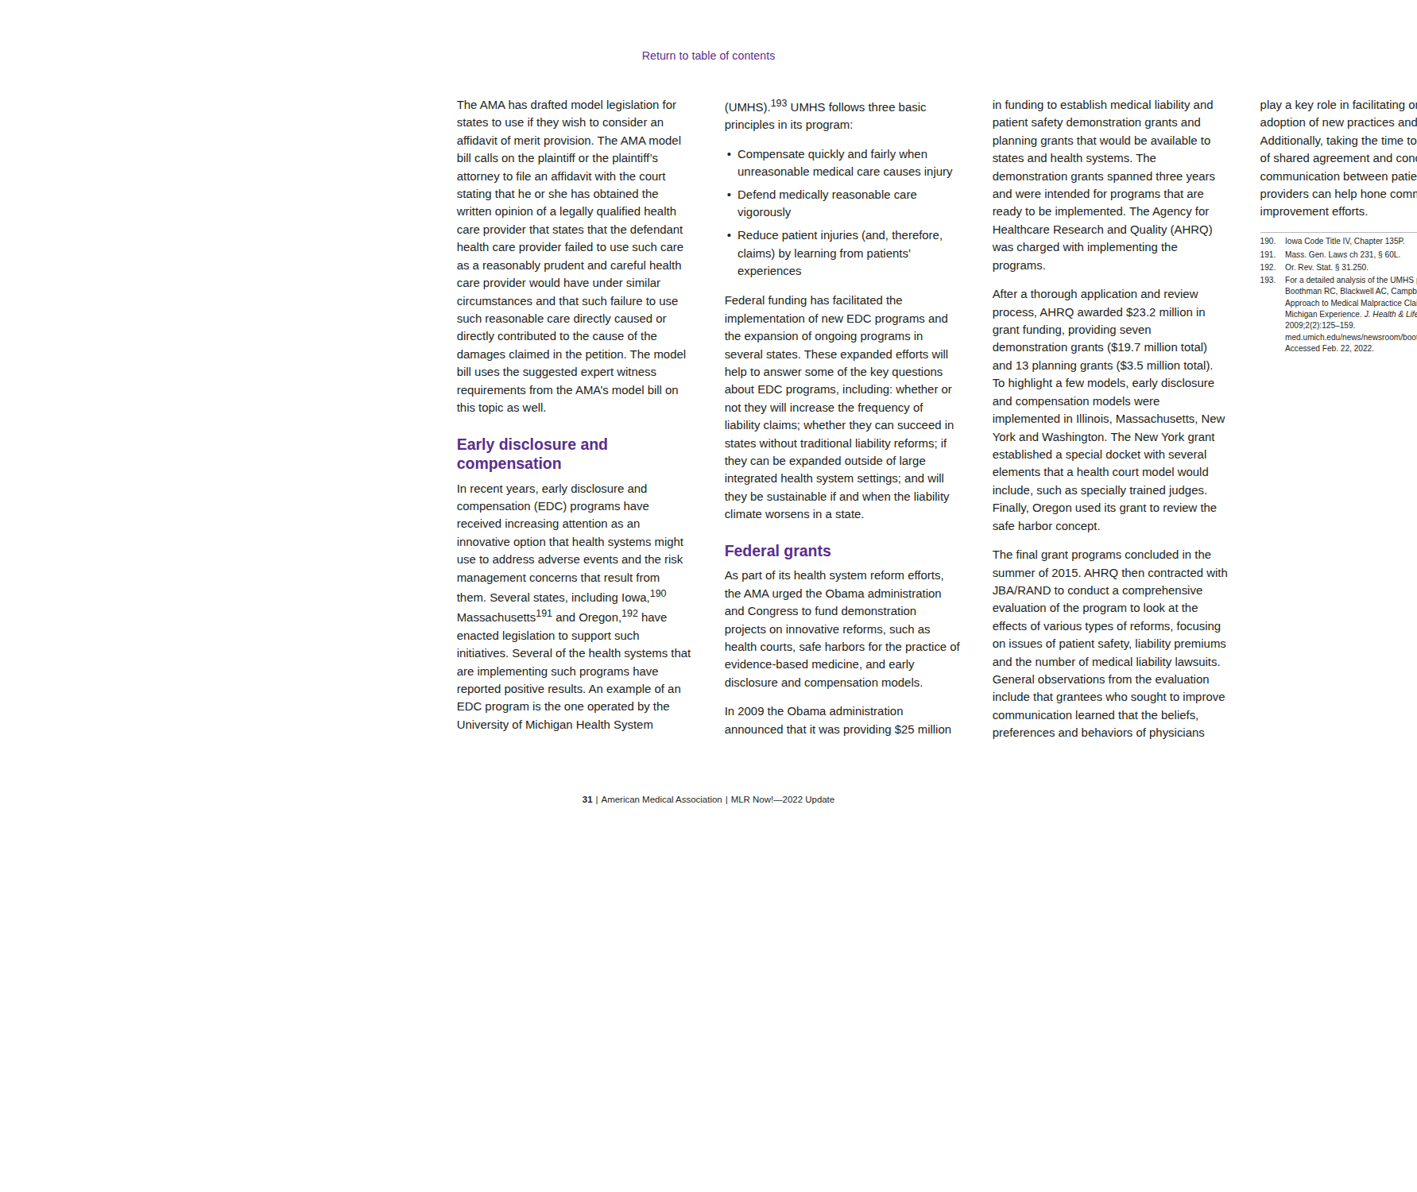Return to table of contents
The AMA has drafted model legislation for states to use if they wish to consider an affidavit of merit provision. The AMA model bill calls on the plaintiff or the plaintiff’s attorney to file an affidavit with the court stating that he or she has obtained the written opinion of a legally qualified health care provider that states that the defendant health care provider failed to use such care as a reasonably prudent and careful health care provider would have under similar circumstances and that such failure to use such reasonable care directly caused or directly contributed to the cause of the damages claimed in the petition. The model bill uses the suggested expert witness requirements from the AMA’s model bill on this topic as well.
Early disclosure and compensation
In recent years, early disclosure and compensation (EDC) programs have received increasing attention as an innovative option that health systems might use to address adverse events and the risk management concerns that result from them. Several states, including Iowa,190 Massachusetts191 and Oregon,192 have enacted legislation to support such initiatives. Several of the health systems that are implementing such programs have reported positive results. An example of an EDC program is the one operated by the University of Michigan Health System (UMHS).193 UMHS follows three basic principles in its program:
Compensate quickly and fairly when unreasonable medical care causes injury
Defend medically reasonable care vigorously
Reduce patient injuries (and, therefore, claims) by learning from patients’ experiences
Federal funding has facilitated the implementation of new EDC programs and the expansion of ongoing programs in several states. These expanded efforts will help to answer some of the key questions about EDC programs, including: whether or not they will increase the frequency of liability claims; whether they can succeed in states without traditional liability reforms; if they can be expanded outside of large integrated health system settings; and will they be sustainable if and when the liability climate worsens in a state.
Federal grants
As part of its health system reform efforts, the AMA urged the Obama administration and Congress to fund demonstration projects on innovative reforms, such as health courts, safe harbors for the practice of evidence-based medicine, and early disclosure and compensation models.
In 2009 the Obama administration announced that it was providing $25 million in funding to establish medical liability and patient safety demonstration grants and planning grants that would be available to states and health systems. The demonstration grants spanned three years and were intended for programs that are ready to be implemented. The Agency for Healthcare Research and Quality (AHRQ) was charged with implementing the programs.
After a thorough application and review process, AHRQ awarded $23.2 million in grant funding, providing seven demonstration grants ($19.7 million total) and 13 planning grants ($3.5 million total). To highlight a few models, early disclosure and compensation models were implemented in Illinois, Massachusetts, New York and Washington. The New York grant established a special docket with several elements that a health court model would include, such as specially trained judges. Finally, Oregon used its grant to review the safe harbor concept.
The final grant programs concluded in the summer of 2015. AHRQ then contracted with JBA/RAND to conduct a comprehensive evaluation of the program to look at the effects of various types of reforms, focusing on issues of patient safety, liability premiums and the number of medical liability lawsuits. General observations from the evaluation include that grantees who sought to improve communication learned that the beliefs, preferences and behaviors of physicians play a key role in facilitating or impeding the adoption of new practices and processes. Additionally, taking the time to identify areas of shared agreement and concern regarding communication between patients and providers can help hone communication improvement efforts.
Iowa Code Title IV, Chapter 135P.
Mass. Gen. Laws ch 231, § 60L.
Or. Rev. Stat. § 31.250.
For a detailed analysis of the UMHS program, please see Boothman RC, Blackwell AC, Campbell DA, et al. A Better Approach to Medical Malpractice Claims? The University of Michigan Experience. J. Health & Life Sci. L. 2009;2(2):125–159. med.umich.edu/news/newsroom/boothman%20et%20al.pdf. Accessed Feb. 22, 2022.
31|American Medical Association|MLR Now!—2022 Update